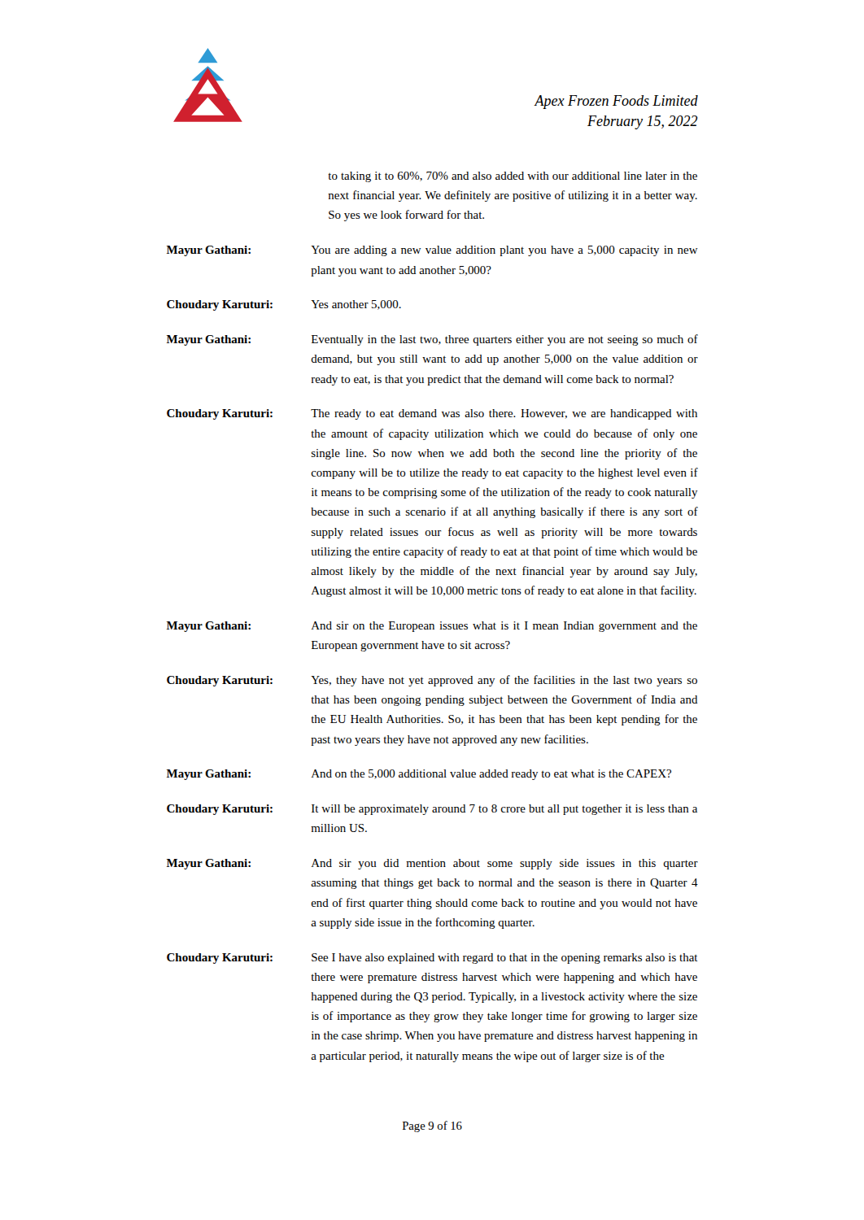Apex Frozen Foods Limited
February 15, 2022
to taking it to 60%, 70% and also added with our additional line later in the next financial year. We definitely are positive of utilizing it in a better way. So yes we look forward for that.
| Mayur Gathani: | You are adding a new value addition plant you have a 5,000 capacity in new plant you want to add another 5,000? |
| Choudary Karuturi: | Yes another 5,000. |
| Mayur Gathani: | Eventually in the last two, three quarters either you are not seeing so much of demand, but you still want to add up another 5,000 on the value addition or ready to eat, is that you predict that the demand will come back to normal? |
| Choudary Karuturi: | The ready to eat demand was also there. However, we are handicapped with the amount of capacity utilization which we could do because of only one single line. So now when we add both the second line the priority of the company will be to utilize the ready to eat capacity to the highest level even if it means to be comprising some of the utilization of the ready to cook naturally because in such a scenario if at all anything basically if there is any sort of supply related issues our focus as well as priority will be more towards utilizing the entire capacity of ready to eat at that point of time which would be almost likely by the middle of the next financial year by around say July, August almost it will be 10,000 metric tons of ready to eat alone in that facility. |
| Mayur Gathani: | And sir on the European issues what is it I mean Indian government and the European government have to sit across? |
| Choudary Karuturi: | Yes, they have not yet approved any of the facilities in the last two years so that has been ongoing pending subject between the Government of India and the EU Health Authorities. So, it has been that has been kept pending for the past two years they have not approved any new facilities. |
| Mayur Gathani: | And on the 5,000 additional value added ready to eat what is the CAPEX? |
| Choudary Karuturi: | It will be approximately around 7 to 8 crore but all put together it is less than a million US. |
| Mayur Gathani: | And sir you did mention about some supply side issues in this quarter assuming that things get back to normal and the season is there in Quarter 4 end of first quarter thing should come back to routine and you would not have a supply side issue in the forthcoming quarter. |
| Choudary Karuturi: | See I have also explained with regard to that in the opening remarks also is that there were premature distress harvest which were happening and which have happened during the Q3 period. Typically, in a livestock activity where the size is of importance as they grow they take longer time for growing to larger size in the case shrimp. When you have premature and distress harvest happening in a particular period, it naturally means the wipe out of larger size is of the |
Page 9 of 16